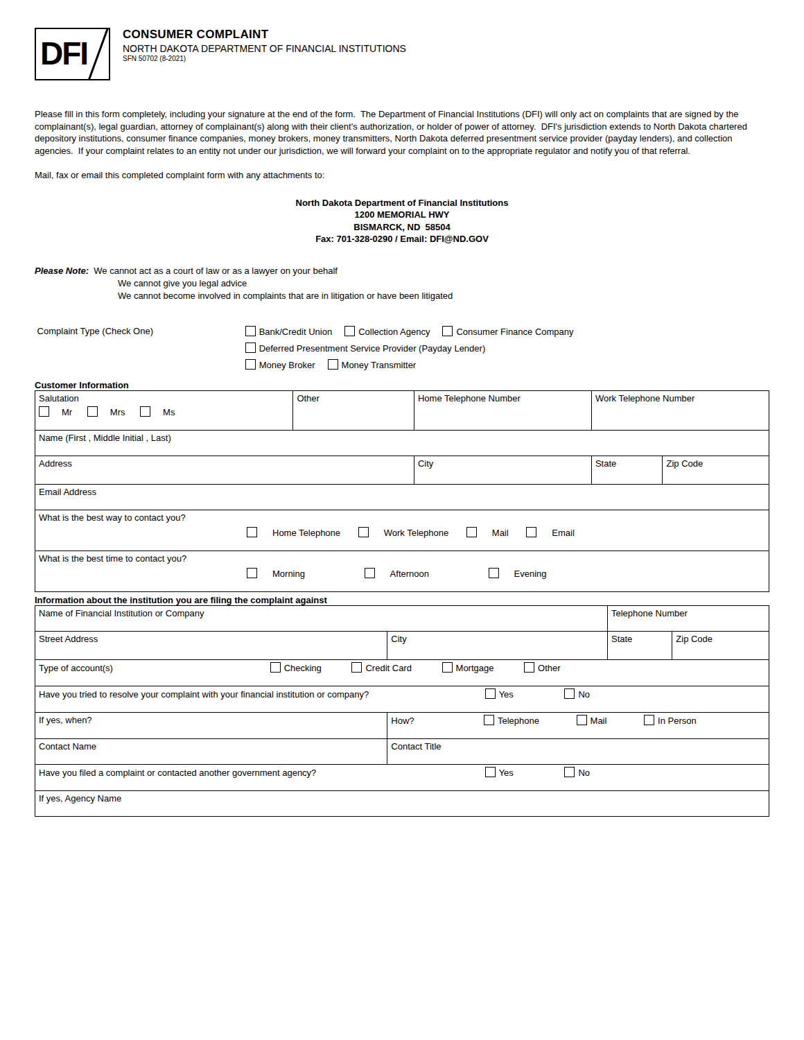DFI
CONSUMER COMPLAINT
NORTH DAKOTA DEPARTMENT OF FINANCIAL INSTITUTIONS
SFN 50702 (8-2021)
Please fill in this form completely, including your signature at the end of the form. The Department of Financial Institutions (DFI) will only act on complaints that are signed by the complainant(s), legal guardian, attorney of complainant(s) along with their client's authorization, or holder of power of attorney. DFI's jurisdiction extends to North Dakota chartered depository institutions, consumer finance companies, money brokers, money transmitters, North Dakota deferred presentment service provider (payday lenders), and collection agencies. If your complaint relates to an entity not under our jurisdiction, we will forward your complaint on to the appropriate regulator and notify you of that referral.
Mail, fax or email this completed complaint form with any attachments to:
North Dakota Department of Financial Institutions
1200 MEMORIAL HWY
BISMARCK, ND 58504
Fax: 701-328-0290 / Email: DFI@ND.GOV
Please Note: We cannot act as a court of law or as a lawyer on your behalf
We cannot give you legal advice
We cannot become involved in complaints that are in litigation or have been litigated
Complaint Type (Check One)
Bank/Credit Union Collection Agency Consumer Finance Company
Deferred Presentment Service Provider (Payday Lender)
Money Broker Money Transmitter
Customer Information
| Salutation Mr Mrs Ms | Other | Home Telephone Number | Work Telephone Number |
| Name (First , Middle Initial , Last) |
| Address | City | / State / Zip Code / |
| Email Address |
| What is the best way to contact you? Home Telephone Work Telephone Mail Email |
| What is the best time to contact you? Morning Afternoon Evening |
Information about the institution you are filing the complaint against
| Name of Financial Institution or Company | Telephone Number |
| Street Address | City | / State / Zip Code / |
| Type of account(s) Checking Credit Card Mortgage Other |
| Have you tried to resolve your complaint with your financial institution or company? Yes No |
| If yes, when? | How? Telephone Mail In Person |
| Contact Name | Contact Title |
| Have you filed a complaint or contacted another government agency? Yes No |
| If yes, Agency Name |